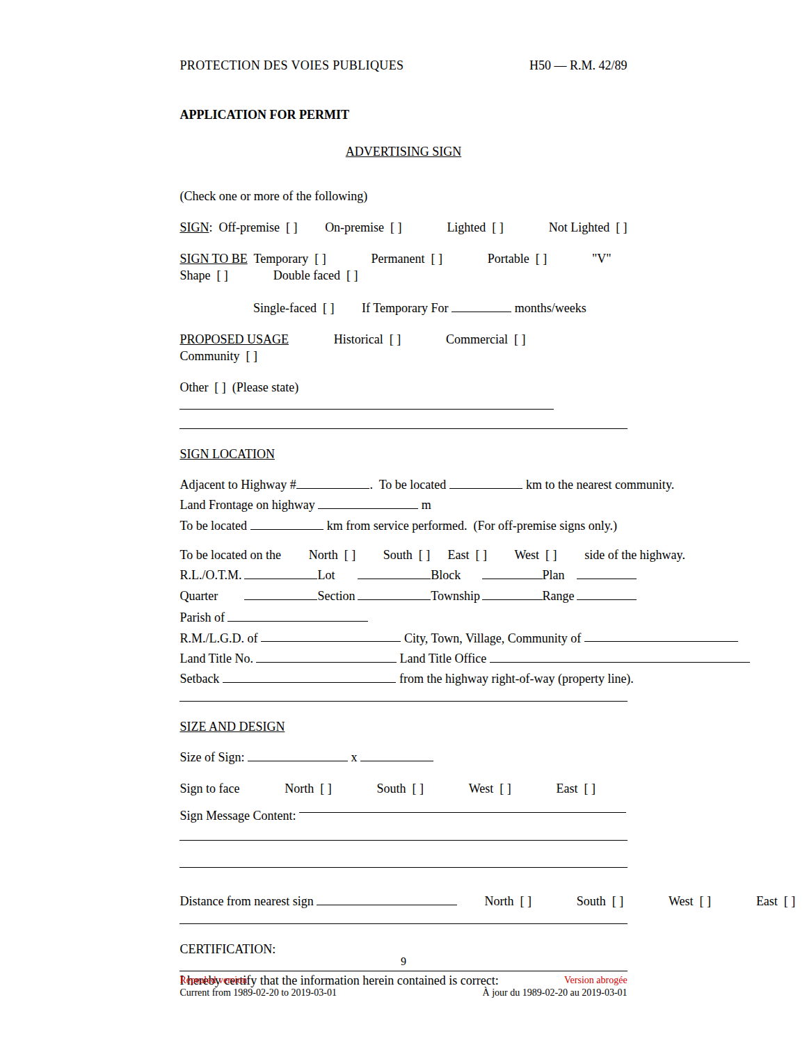PROTECTION DES VOIES PUBLIQUES
H50 — R.M. 42/89
APPLICATION FOR PERMIT
ADVERTISING SIGN
(Check one or more of the following)
SIGN: Off-premise [ ] On-premise [ ] Lighted [ ] Not Lighted [ ]
SIGN TO BE Temporary [ ] Permanent [ ] Portable [ ] "V" Shape [ ] Double faced [ ]
Single-faced [ ] If Temporary For months/weeks
PROPOSED USAGE Historical [ ] Commercial [ ] Community [ ]
Other [ ] (Please state)
SIGN LOCATION
Adjacent to Highway # . To be located km to the nearest community.
Land Frontage on highway m
To be located km from service performed. (For off-premise signs only.)
To be located on the North [ ] South [ ] East [ ] West [ ] side of the highway.
| R.L./O.T.M. | | Lot | | Block | | Plan | |
| Quarter | | Section | | Township | | Range | |
Parish of
R.M./L.G.D. of City, Town, Village, Community of
Land Title No. Land Title Office
Setback from the highway right-of-way (property line).
SIZE AND DESIGN
Size of Sign: x
Sign to face North [ ] South [ ] West [ ] East [ ]
Sign Message Content:
Distance from nearest sign North [ ] South [ ] West [ ] East [ ]
CERTIFICATION:
I hereby certify that the information herein contained is correct:
9
Repealed version
Current from 1989-02-20 to 2019-03-01
Version abrogée
À jour du 1989-02-20 au 2019-03-01